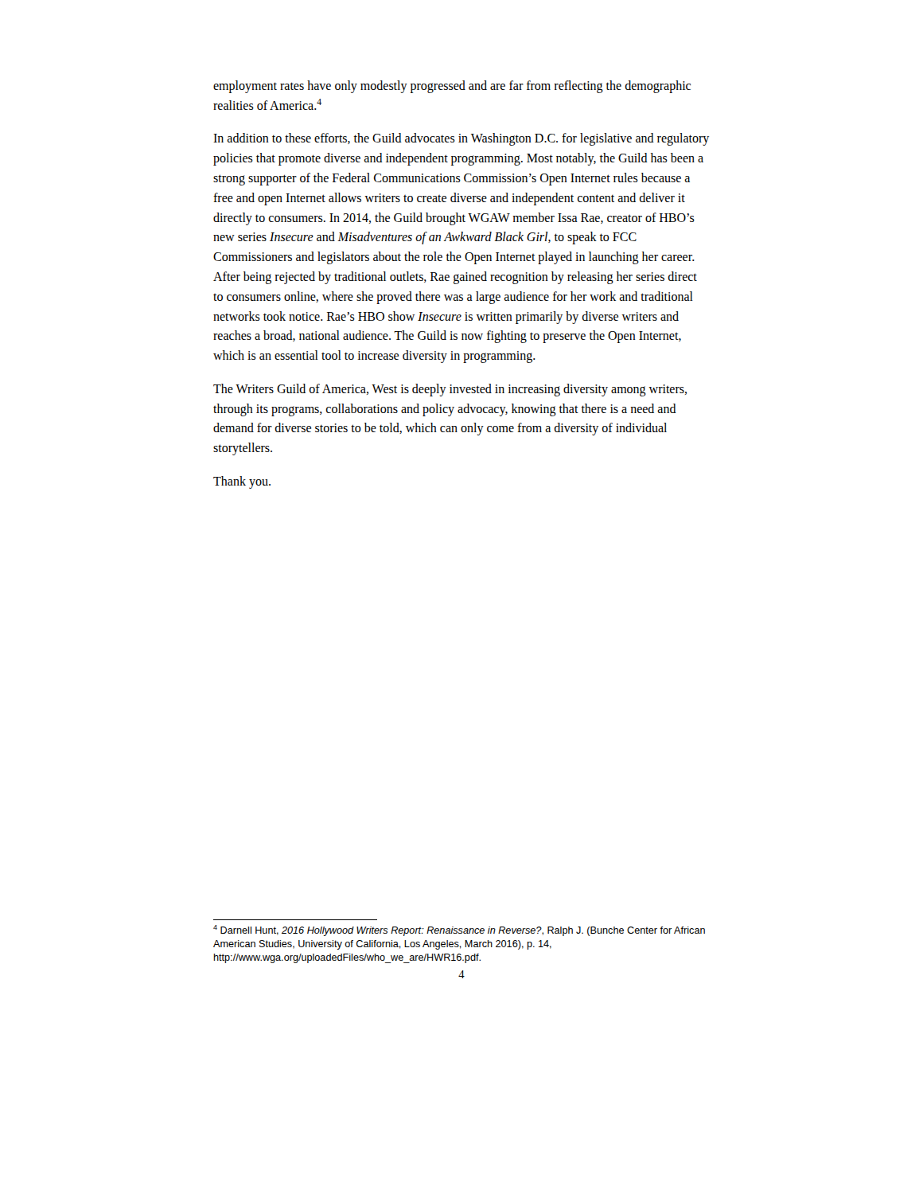employment rates have only modestly progressed and are far from reflecting the demographic realities of America.4
In addition to these efforts, the Guild advocates in Washington D.C. for legislative and regulatory policies that promote diverse and independent programming. Most notably, the Guild has been a strong supporter of the Federal Communications Commission’s Open Internet rules because a free and open Internet allows writers to create diverse and independent content and deliver it directly to consumers. In 2014, the Guild brought WGAW member Issa Rae, creator of HBO’s new series Insecure and Misadventures of an Awkward Black Girl, to speak to FCC Commissioners and legislators about the role the Open Internet played in launching her career. After being rejected by traditional outlets, Rae gained recognition by releasing her series direct to consumers online, where she proved there was a large audience for her work and traditional networks took notice. Rae’s HBO show Insecure is written primarily by diverse writers and reaches a broad, national audience. The Guild is now fighting to preserve the Open Internet, which is an essential tool to increase diversity in programming.
The Writers Guild of America, West is deeply invested in increasing diversity among writers, through its programs, collaborations and policy advocacy, knowing that there is a need and demand for diverse stories to be told, which can only come from a diversity of individual storytellers.
Thank you.
4 Darnell Hunt, 2016 Hollywood Writers Report: Renaissance in Reverse?, Ralph J. (Bunche Center for African American Studies, University of California, Los Angeles, March 2016), p. 14, http://www.wga.org/uploadedFiles/who_we_are/HWR16.pdf.
4